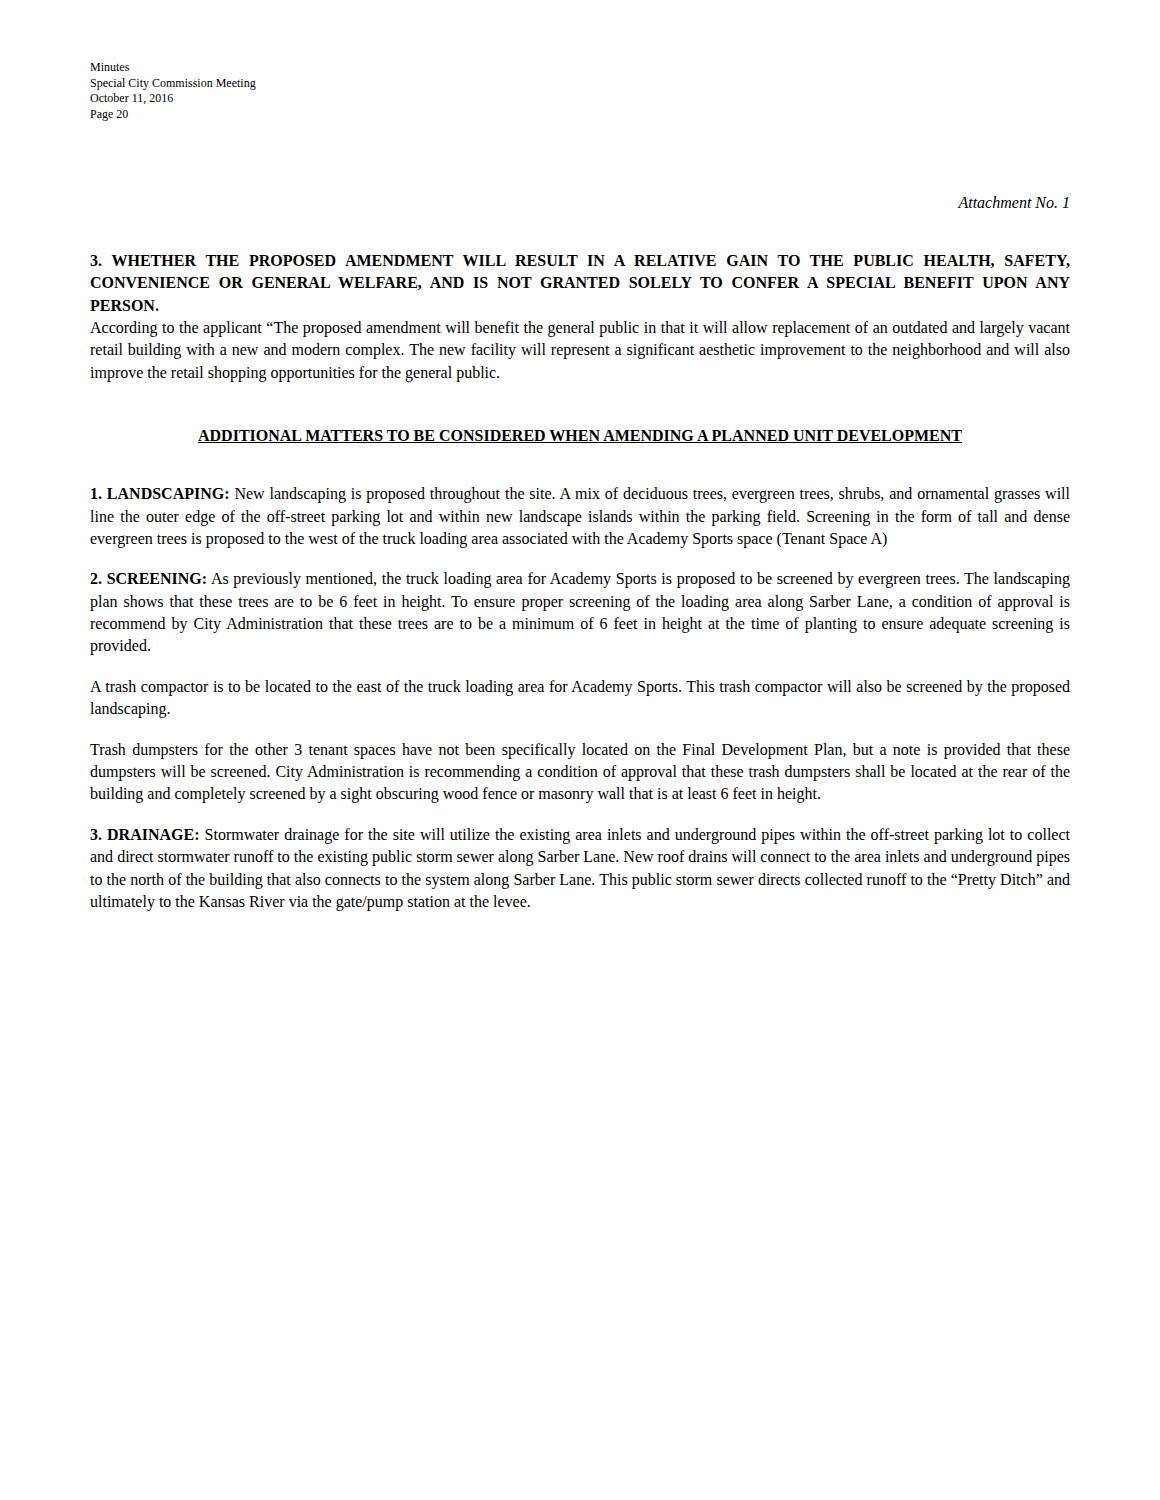Minutes
Special City Commission Meeting
October 11, 2016
Page 20
Attachment No. 1
3. Whether the proposed amendment will result in a relative gain to the public health, safety, convenience or general welfare, and is not granted solely to confer a special benefit upon any person.
According to the applicant “The proposed amendment will benefit the general public in that it will allow replacement of an outdated and largely vacant retail building with a new and modern complex. The new facility will represent a significant aesthetic improvement to the neighborhood and will also improve the retail shopping opportunities for the general public.
ADDITIONAL MATTERS TO BE CONSIDERED WHEN AMENDING A PLANNED UNIT DEVELOPMENT
1. LANDSCAPING: New landscaping is proposed throughout the site. A mix of deciduous trees, evergreen trees, shrubs, and ornamental grasses will line the outer edge of the off-street parking lot and within new landscape islands within the parking field. Screening in the form of tall and dense evergreen trees is proposed to the west of the truck loading area associated with the Academy Sports space (Tenant Space A)
2. SCREENING: As previously mentioned, the truck loading area for Academy Sports is proposed to be screened by evergreen trees. The landscaping plan shows that these trees are to be 6 feet in height. To ensure proper screening of the loading area along Sarber Lane, a condition of approval is recommend by City Administration that these trees are to be a minimum of 6 feet in height at the time of planting to ensure adequate screening is provided.
A trash compactor is to be located to the east of the truck loading area for Academy Sports. This trash compactor will also be screened by the proposed landscaping.
Trash dumpsters for the other 3 tenant spaces have not been specifically located on the Final Development Plan, but a note is provided that these dumpsters will be screened. City Administration is recommending a condition of approval that these trash dumpsters shall be located at the rear of the building and completely screened by a sight obscuring wood fence or masonry wall that is at least 6 feet in height.
3. DRAINAGE: Stormwater drainage for the site will utilize the existing area inlets and underground pipes within the off-street parking lot to collect and direct stormwater runoff to the existing public storm sewer along Sarber Lane. New roof drains will connect to the area inlets and underground pipes to the north of the building that also connects to the system along Sarber Lane. This public storm sewer directs collected runoff to the “Pretty Ditch” and ultimately to the Kansas River via the gate/pump station at the levee.